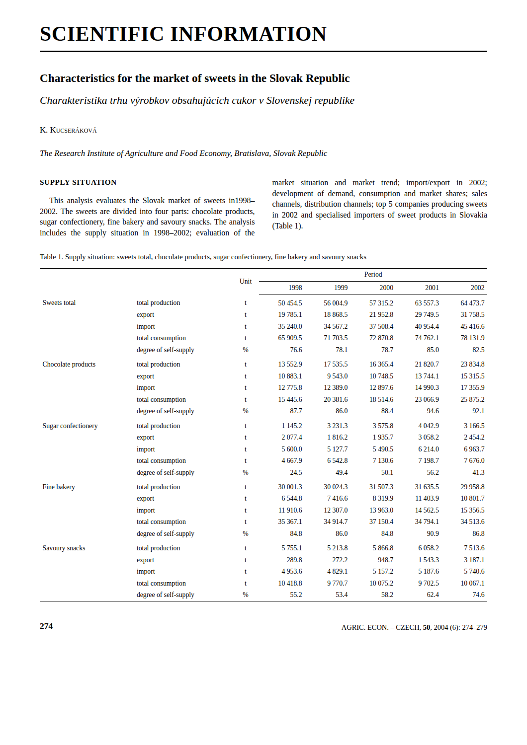SCIENTIFIC INFORMATION
Characteristics for the market of sweets in the Slovak Republic
Charakteristika trhu výrobkov obsahujúcich cukor v Slovenskej republike
K. Kucseráková
The Research Institute of Agriculture and Food Economy, Bratislava, Slovak Republic
SUPPLY SITUATION
This analysis evaluates the Slovak market of sweets in1998–2002. The sweets are divided into four parts: chocolate products, sugar confectionery, fine bakery and savoury snacks. The analysis includes the supply situation in 1998–2002; evaluation of the market situation and market trend; import/export in 2002; development of demand, consumption and market shares; sales channels, distribution channels; top 5 companies producing sweets in 2002 and specialised importers of sweet products in Slovakia (Table 1).
Table 1. Supply situation: sweets total, chocolate products, sugar confectionery, fine bakery and savoury snacks
| | Unit | Period |
| --- | --- | --- |
| | 1998 | 1999 | 2000 | 2001 | 2002 |
| Sweets total | total production | t | 50 454.5 | 56 004.9 | 57 315.2 | 63 557.3 | 64 473.7 |
| | export | t | 19 785.1 | 18 868.5 | 21 952.8 | 29 749.5 | 31 758.5 |
| | import | t | 35 240.0 | 34 567.2 | 37 508.4 | 40 954.4 | 45 416.6 |
| | total consumption | t | 65 909.5 | 71 703.5 | 72 870.8 | 74 762.1 | 78 131.9 |
| | degree of self-supply | % | 76.6 | 78.1 | 78.7 | 85.0 | 82.5 |
| Chocolate products | total production | t | 13 552.9 | 17 535.5 | 16 365.4 | 21 820.7 | 23 834.8 |
| | export | t | 10 883.1 | 9 543.0 | 10 748.5 | 13 744.1 | 15 315.5 |
| | import | t | 12 775.8 | 12 389.0 | 12 897.6 | 14 990.3 | 17 355.9 |
| | total consumption | t | 15 445.6 | 20 381.6 | 18 514.6 | 23 066.9 | 25 875.2 |
| | degree of self-supply | % | 87.7 | 86.0 | 88.4 | 94.6 | 92.1 |
| Sugar confectionery | total production | t | 1 145.2 | 3 231.3 | 3 575.8 | 4 042.9 | 3 166.5 |
| | export | t | 2 077.4 | 1 816.2 | 1 935.7 | 3 058.2 | 2 454.2 |
| | import | t | 5 600.0 | 5 127.7 | 5 490.5 | 6 214.0 | 6 963.7 |
| | total consumption | t | 4 667.9 | 6 542.8 | 7 130.6 | 7 198.7 | 7 676.0 |
| | degree of self-supply | % | 24.5 | 49.4 | 50.1 | 56.2 | 41.3 |
| Fine bakery | total production | t | 30 001.3 | 30 024.3 | 31 507.3 | 31 635.5 | 29 958.8 |
| | export | t | 6 544.8 | 7 416.6 | 8 319.9 | 11 403.9 | 10 801.7 |
| | import | t | 11 910.6 | 12 307.0 | 13 963.0 | 14 562.5 | 15 356.5 |
| | total consumption | t | 35 367.1 | 34 914.7 | 37 150.4 | 34 794.1 | 34 513.6 |
| | degree of self-supply | % | 84.8 | 86.0 | 84.8 | 90.9 | 86.8 |
| Savoury snacks | total production | t | 5 755.1 | 5 213.8 | 5 866.8 | 6 058.2 | 7 513.6 |
| | export | t | 289.8 | 272.2 | 948.7 | 1 543.3 | 3 187.1 |
| | import | t | 4 953.6 | 4 829.1 | 5 157.2 | 5 187.6 | 5 740.6 |
| | total consumption | t | 10 418.8 | 9 770.7 | 10 075.2 | 9 702.5 | 10 067.1 |
| | degree of self-supply | % | 55.2 | 53.4 | 58.2 | 62.4 | 74.6 |
274 AGRIC. ECON. – CZECH, 50, 2004 (6): 274–279